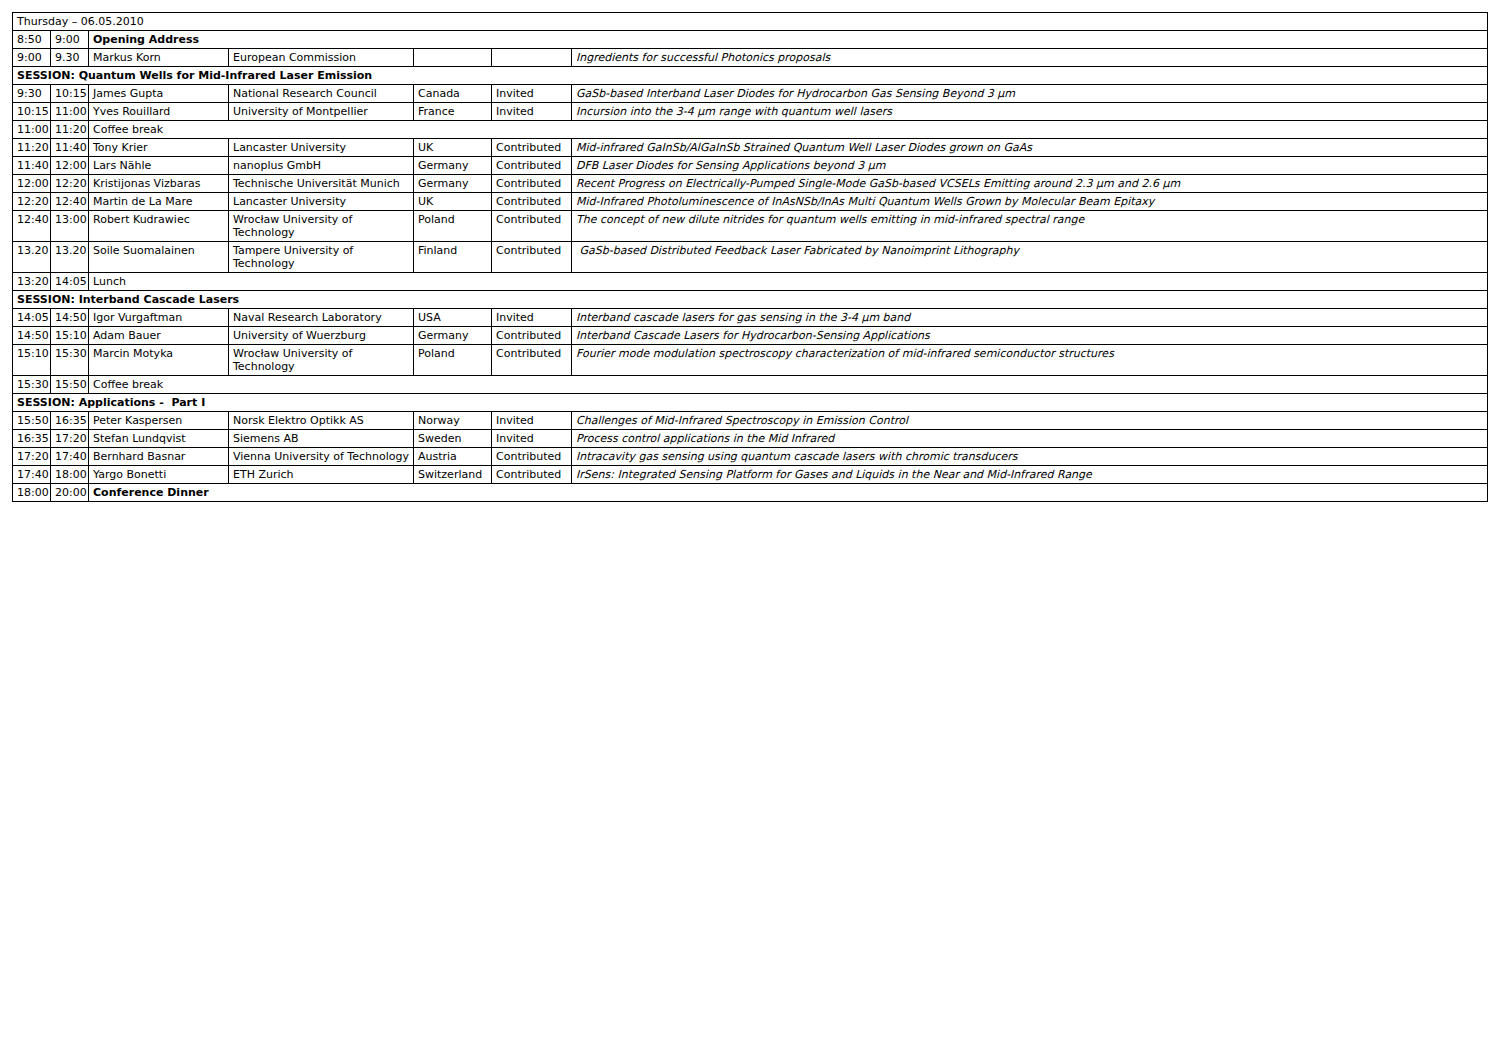| Thursday – 06.05.2010 |
| 8:50 | 9:00 | Opening Address |
| 9:00 | 9.30 | Markus Korn | European Commission | | | Ingredients for successful Photonics proposals |
| SESSION: Quantum Wells for Mid-Infrared Laser Emission |
| 9:30 | 10:15 | James Gupta | National Research Council | Canada | Invited | GaSb-based Interband Laser Diodes for Hydrocarbon Gas Sensing Beyond 3 µm |
| 10:15 | 11:00 | Yves Rouillard | University of Montpellier | France | Invited | Incursion into the 3-4 µm range with quantum well lasers |
| 11:00 | 11:20 | Coffee break |
| 11:20 | 11:40 | Tony Krier | Lancaster University | UK | Contributed | Mid-infrared GaInSb/AlGaInSb Strained Quantum Well Laser Diodes grown on GaAs |
| 11:40 | 12:00 | Lars Nähle | nanoplus GmbH | Germany | Contributed | DFB Laser Diodes for Sensing Applications beyond 3 µm |
| 12:00 | 12:20 | Kristijonas Vizbaras | Technische Universität Munich | Germany | Contributed | Recent Progress on Electrically-Pumped Single-Mode GaSb-based VCSELs Emitting around 2.3 µm and 2.6 µm |
| 12:20 | 12:40 | Martin de La Mare | Lancaster University | UK | Contributed | Mid-Infrared Photoluminescence of InAsNSb/InAs Multi Quantum Wells Grown by Molecular Beam Epitaxy |
| 12:40 | 13:00 | Robert Kudrawiec | Wrocław University of Technology | Poland | Contributed | The concept of new dilute nitrides for quantum wells emitting in mid-infrared spectral range |
| 13.20 | 13.20 | Soile Suomalainen | Tampere University of Technology | Finland | Contributed | GaSb-based Distributed Feedback Laser Fabricated by Nanoimprint Lithography |
| 13:20 | 14:05 | Lunch |
| SESSION: Interband Cascade Lasers |
| 14:05 | 14:50 | Igor Vurgaftman | Naval Research Laboratory | USA | Invited | Interband cascade lasers for gas sensing in the 3-4 µm band |
| 14:50 | 15:10 | Adam Bauer | University of Wuerzburg | Germany | Contributed | Interband Cascade Lasers for Hydrocarbon-Sensing Applications |
| 15:10 | 15:30 | Marcin Motyka | Wrocław University of Technology | Poland | Contributed | Fourier mode modulation spectroscopy characterization of mid-infrared semiconductor structures |
| 15:30 | 15:50 | Coffee break |
| SESSION: Applications - Part I |
| 15:50 | 16:35 | Peter Kaspersen | Norsk Elektro Optikk AS | Norway | Invited | Challenges of Mid-Infrared Spectroscopy in Emission Control |
| 16:35 | 17:20 | Stefan Lundqvist | Siemens AB | Sweden | Invited | Process control applications in the Mid Infrared |
| 17:20 | 17:40 | Bernhard Basnar | Vienna University of Technology | Austria | Contributed | Intracavity gas sensing using quantum cascade lasers with chromic transducers |
| 17:40 | 18:00 | Yargo Bonetti | ETH Zurich | Switzerland | Contributed | IrSens: Integrated Sensing Platform for Gases and Liquids in the Near and Mid-Infrared Range |
| 18:00 | 20:00 | Conference Dinner |